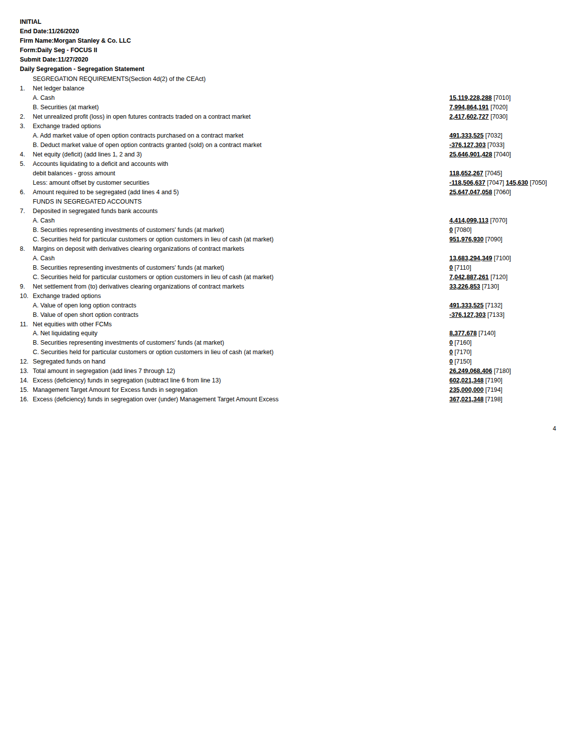INITIAL
End Date:11/26/2020
Firm Name:Morgan Stanley & Co. LLC
Form:Daily Seg - FOCUS II
Submit Date:11/27/2020
Daily Segregation - Segregation Statement
| | SEGREGATION REQUIREMENTS(Section 4d(2) of the CEAct) | |
| 1. | Net ledger balance | |
| | A. Cash | 15,119,228,288 [7010] |
| | B. Securities (at market) | 7,994,864,191 [7020] |
| 2. | Net unrealized profit (loss) in open futures contracts traded on a contract market | 2,417,602,727 [7030] |
| 3. | Exchange traded options | |
| | A. Add market value of open option contracts purchased on a contract market | 491,333,525 [7032] |
| | B. Deduct market value of open option contracts granted (sold) on a contract market | -376,127,303 [7033] |
| 4. | Net equity (deficit) (add lines 1, 2 and 3) | 25,646,901,428 [7040] |
| 5. | Accounts liquidating to a deficit and accounts with | |
| | debit balances - gross amount | 118,652,267 [7045] |
| | Less: amount offset by customer securities | -118,506,637 [7047] 145,630 [7050] |
| 6. | Amount required to be segregated (add lines 4 and 5) | 25,647,047,058 [7060] |
| | FUNDS IN SEGREGATED ACCOUNTS | |
| 7. | Deposited in segregated funds bank accounts | |
| | A. Cash | 4,414,099,113 [7070] |
| | B. Securities representing investments of customers' funds (at market) | 0 [7080] |
| | C. Securities held for particular customers or option customers in lieu of cash (at market) | 951,976,930 [7090] |
| 8. | Margins on deposit with derivatives clearing organizations of contract markets | |
| | A. Cash | 13,683,294,349 [7100] |
| | B. Securities representing investments of customers' funds (at market) | 0 [7110] |
| | C. Securities held for particular customers or option customers in lieu of cash (at market) | 7,042,887,261 [7120] |
| 9. | Net settlement from (to) derivatives clearing organizations of contract markets | 33,226,853 [7130] |
| 10. | Exchange traded options | |
| | A. Value of open long option contracts | 491,333,525 [7132] |
| | B. Value of open short option contracts | -376,127,303 [7133] |
| 11. | Net equities with other FCMs | |
| | A. Net liquidating equity | 8,377,678 [7140] |
| | B. Securities representing investments of customers' funds (at market) | 0 [7160] |
| | C. Securities held for particular customers or option customers in lieu of cash (at market) | 0 [7170] |
| 12. | Segregated funds on hand | 0 [7150] |
| 13. | Total amount in segregation (add lines 7 through 12) | 26,249,068,406 [7180] |
| 14. | Excess (deficiency) funds in segregation (subtract line 6 from line 13) | 602,021,348 [7190] |
| 15. | Management Target Amount for Excess funds in segregation | 235,000,000 [7194] |
| 16. | Excess (deficiency) funds in segregation over (under) Management Target Amount Excess | 367,021,348 [7198] |
4